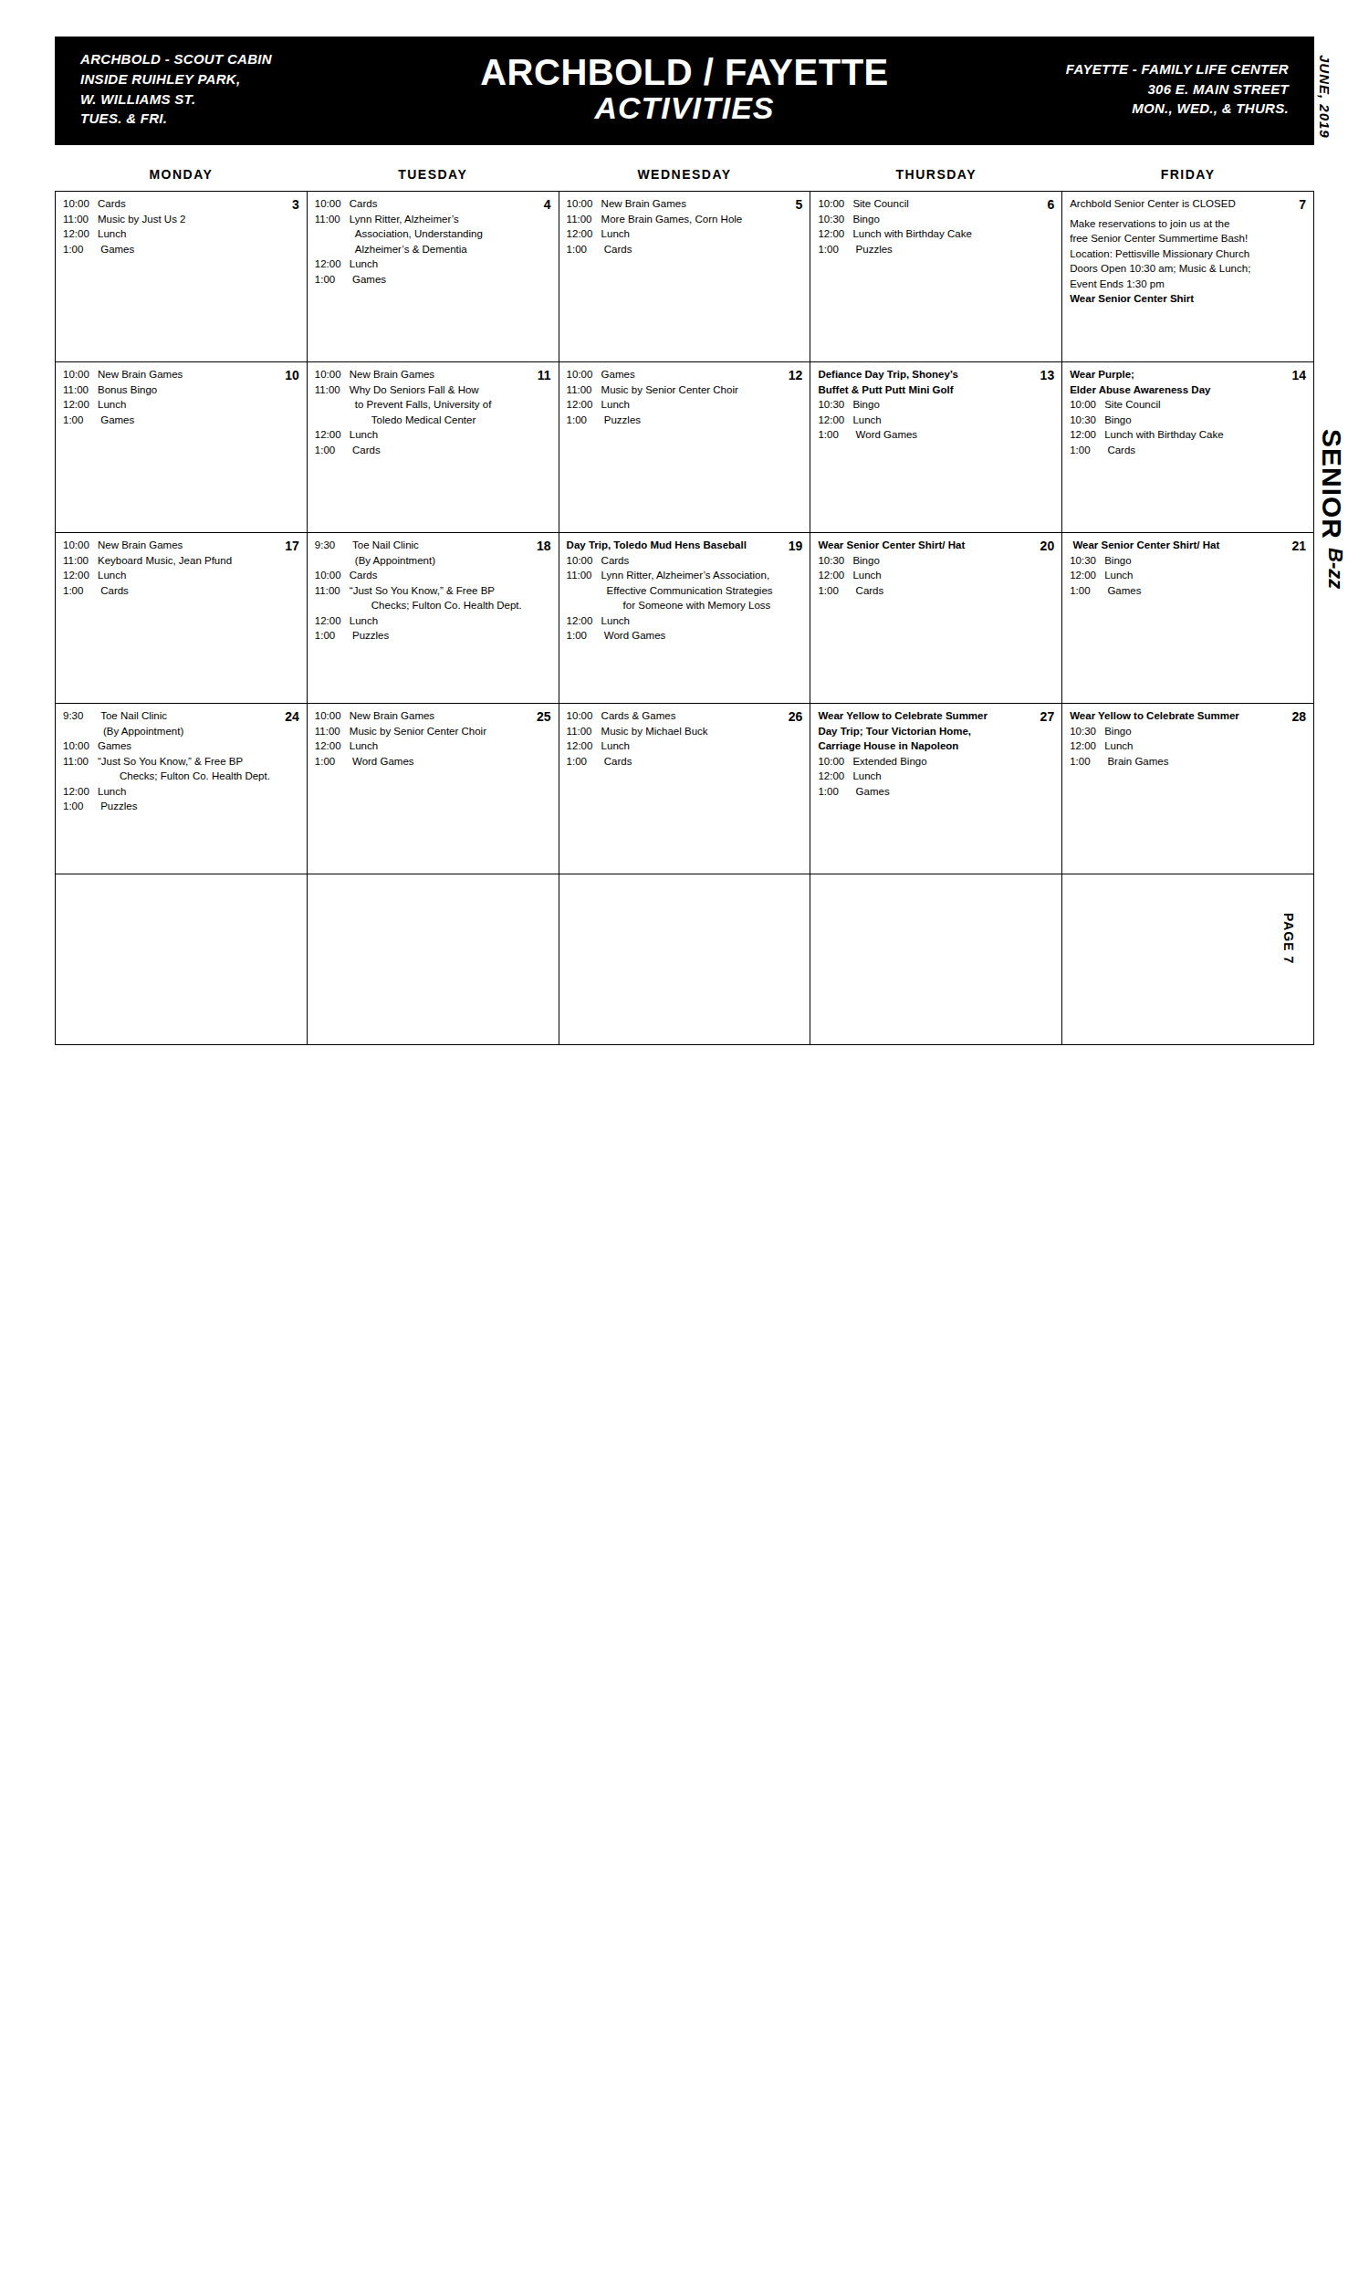Archbold - Scout Cabin
Inside Ruihley Park,
W. Williams St.
Tues. & Fri.
ARCHBOLD / FAYETTE
ACTIVITIES
Fayette - Family Life Center
306 E. Main Street
Mon., Wed., & Thurs.
JUNE, 2019
SENIOR
B-zz
PAGE 7
| MONDAY | TUESDAY | WEDNESDAY | THURSDAY | FRIDAY |
| --- | --- | --- | --- | --- |
| 3 10:00 Cards 11:00 Music by Just Us 2 12:00 Lunch 1:00 Games | 4 10:00 Cards 11:00 Lynn Ritter, Alzheimer’s Association, Understanding Alzheimer’s & Dementia 12:00 Lunch 1:00 Games | 5 10:00 New Brain Games 11:00 More Brain Games, Corn Hole 12:00 Lunch 1:00 Cards | 6 10:00 Site Council 10:30 Bingo 12:00 Lunch with Birthday Cake 1:00 Puzzles | 7 Archbold Senior Center is CLOSED Make reservations to join us at the free Senior Center Summertime Bash! Location: Pettisville Missionary Church Doors Open 10:30 am; Music & Lunch; Event Ends 1:30 pm Wear Senior Center Shirt |
| 10 10:00 New Brain Games 11:00 Bonus Bingo 12:00 Lunch 1:00 Games | 11 10:00 New Brain Games 11:00 Why Do Seniors Fall & How to Prevent Falls, University of Toledo Medical Center 12:00 Lunch 1:00 Cards | 12 10:00 Games 11:00 Music by Senior Center Choir 12:00 Lunch 1:00 Puzzles | 13 Defiance Day Trip, Shoney’s Buffet & Putt Putt Mini Golf 10:30 Bingo 12:00 Lunch 1:00 Word Games | 14 Wear Purple; Elder Abuse Awareness Day 10:00 Site Council 10:30 Bingo 12:00 Lunch with Birthday Cake 1:00 Cards |
| 17 10:00 New Brain Games 11:00 Keyboard Music, Jean Pfund 12:00 Lunch 1:00 Cards | 18 9:30 Toe Nail Clinic (By Appointment) 10:00 Cards 11:00 “Just So You Know,” & Free BP Checks; Fulton Co. Health Dept. 12:00 Lunch 1:00 Puzzles | 19 Day Trip, Toledo Mud Hens Baseball 10:00 Cards 11:00 Lynn Ritter, Alzheimer’s Association, Effective Communication Strategies for Someone with Memory Loss 12:00 Lunch 1:00 Word Games | 20 Wear Senior Center Shirt/ Hat 10:30 Bingo 12:00 Lunch 1:00 Cards | 21 Wear Senior Center Shirt/ Hat 10:30 Bingo 12:00 Lunch 1:00 Games |
| 24 9:30 Toe Nail Clinic (By Appointment) 10:00 Games 11:00 “Just So You Know,” & Free BP Checks; Fulton Co. Health Dept. 12:00 Lunch 1:00 Puzzles | 25 10:00 New Brain Games 11:00 Music by Senior Center Choir 12:00 Lunch 1:00 Word Games | 26 10:00 Cards & Games 11:00 Music by Michael Buck 12:00 Lunch 1:00 Cards | 27 Wear Yellow to Celebrate Summer Day Trip; Tour Victorian Home, Carriage House in Napoleon 10:00 Extended Bingo 12:00 Lunch 1:00 Games | 28 Wear Yellow to Celebrate Summer 10:30 Bingo 12:00 Lunch 1:00 Brain Games |